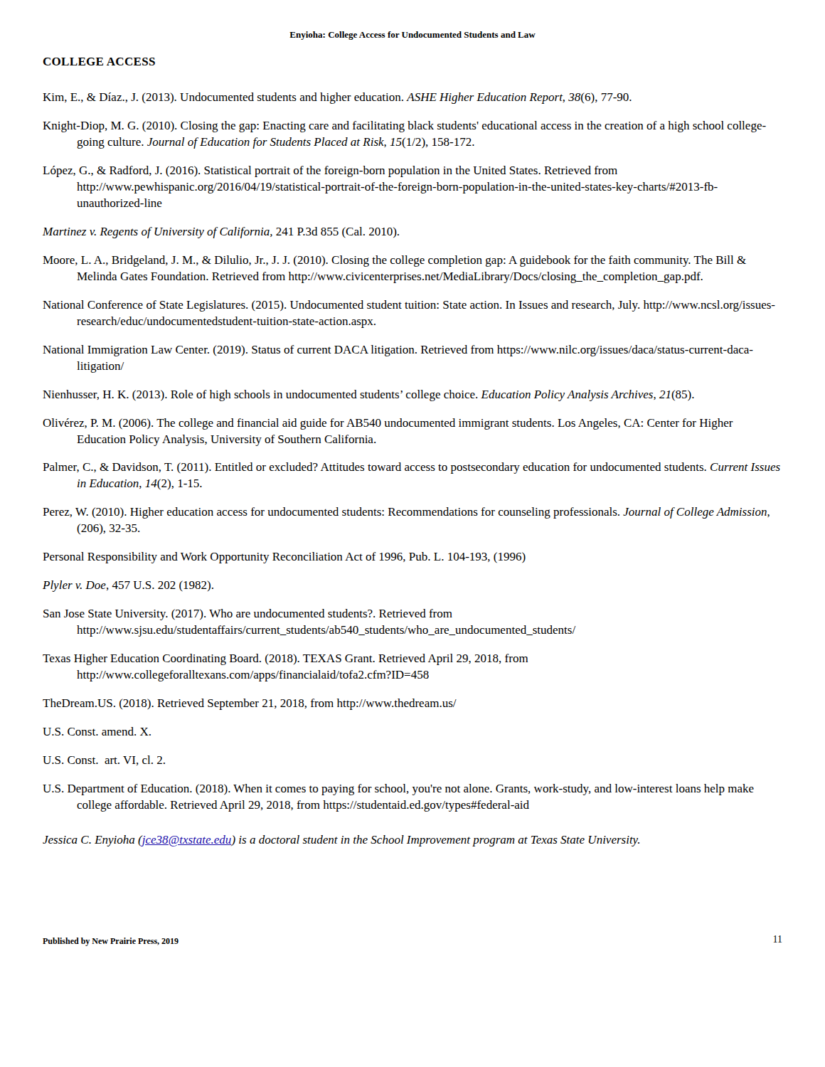Enyioha: College Access for Undocumented Students and Law
COLLEGE ACCESS
Kim, E., & Díaz., J. (2013). Undocumented students and higher education. ASHE Higher Education Report, 38(6), 77-90.
Knight-Diop, M. G. (2010). Closing the gap: Enacting care and facilitating black students' educational access in the creation of a high school college-going culture. Journal of Education for Students Placed at Risk, 15(1/2), 158-172.
López, G., & Radford, J. (2016). Statistical portrait of the foreign-born population in the United States. Retrieved from http://www.pewhispanic.org/2016/04/19/statistical-portrait-of-the-foreign-born-population-in-the-united-states-key-charts/#2013-fb-unauthorized-line
Martinez v. Regents of University of California, 241 P.3d 855 (Cal. 2010).
Moore, L. A., Bridgeland, J. M., & Dilulio, Jr., J. J. (2010). Closing the college completion gap: A guidebook for the faith community. The Bill & Melinda Gates Foundation. Retrieved from http://www.civicenterprises.net/MediaLibrary/Docs/closing_the_completion_gap.pdf.
National Conference of State Legislatures. (2015). Undocumented student tuition: State action. In Issues and research, July. http://www.ncsl.org/issues-research/educ/undocumentedstudent-tuition-state-action.aspx.
National Immigration Law Center. (2019). Status of current DACA litigation. Retrieved from https://www.nilc.org/issues/daca/status-current-daca-litigation/
Nienhusser, H. K. (2013). Role of high schools in undocumented students’ college choice. Education Policy Analysis Archives, 21(85).
Olivérez, P. M. (2006). The college and financial aid guide for AB540 undocumented immigrant students. Los Angeles, CA: Center for Higher Education Policy Analysis, University of Southern California.
Palmer, C., & Davidson, T. (2011). Entitled or excluded? Attitudes toward access to postsecondary education for undocumented students. Current Issues in Education, 14(2), 1-15.
Perez, W. (2010). Higher education access for undocumented students: Recommendations for counseling professionals. Journal of College Admission, (206), 32-35.
Personal Responsibility and Work Opportunity Reconciliation Act of 1996, Pub. L. 104-193, (1996)
Plyler v. Doe, 457 U.S. 202 (1982).
San Jose State University. (2017). Who are undocumented students?. Retrieved from http://www.sjsu.edu/studentaffairs/current_students/ab540_students/who_are_undocumented_students/
Texas Higher Education Coordinating Board. (2018). TEXAS Grant. Retrieved April 29, 2018, from http://www.collegeforalltexans.com/apps/financialaid/tofa2.cfm?ID=458
TheDream.US. (2018). Retrieved September 21, 2018, from http://www.thedream.us/
U.S. Const. amend. X.
U.S. Const. art. VI, cl. 2.
U.S. Department of Education. (2018). When it comes to paying for school, you're not alone. Grants, work-study, and low-interest loans help make college affordable. Retrieved April 29, 2018, from https://studentaid.ed.gov/types#federal-aid
Jessica C. Enyioha (jce38@txstate.edu) is a doctoral student in the School Improvement program at Texas State University.
Published by New Prairie Press, 2019
11